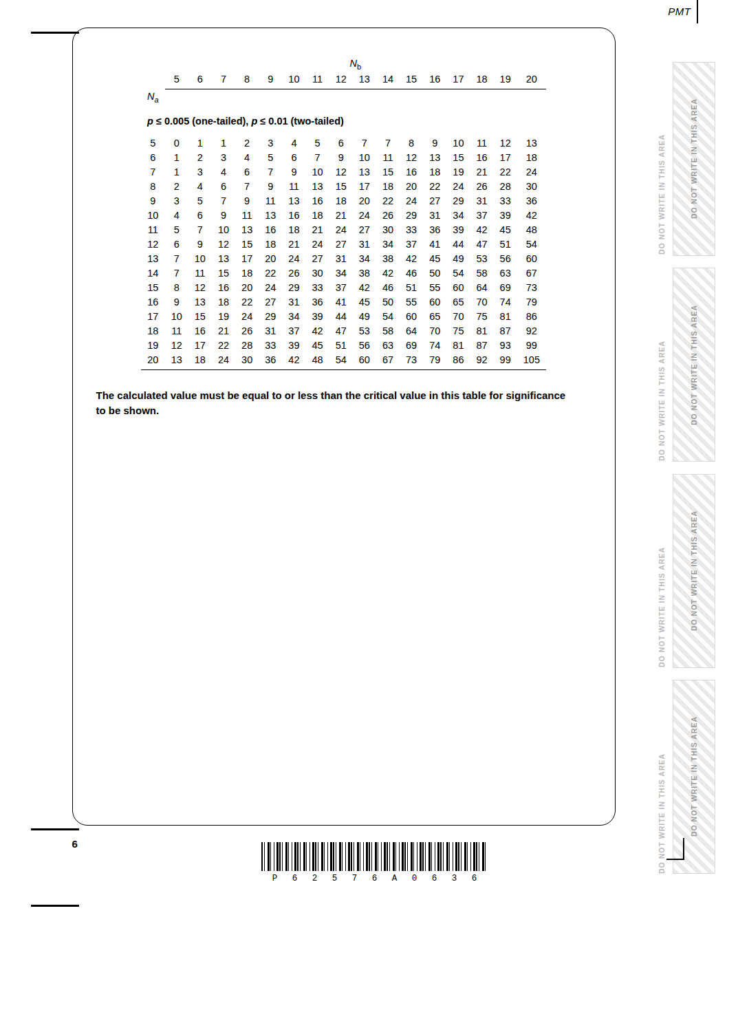PMT
DO NOT WRITE IN THIS AREA
DO NOT WRITE IN THIS AREA
DO NOT WRITE IN THIS AREA
DO NOT WRITE IN THIS AREA
DO NOT WRITE IN THIS AREA
DO NOT WRITE IN THIS AREA
DO NOT WRITE IN THIS AREA
DO NOT WRITE IN THIS AREA
| | N b |
| | 5 | 6 | 7 | 8 | 9 | 10 | 11 | 12 | 13 | 14 | 15 | 16 | 17 | 18 | 19 | 20 |
| N a | |
| p ≤ 0.005 (one-tailed), p ≤ 0.01 (two-tailed) |
| 5 | 0 | 1 | 1 | 2 | 3 | 4 | 5 | 6 | 7 | 7 | 8 | 9 | 10 | 11 | 12 | 13 |
| 6 | 1 | 2 | 3 | 4 | 5 | 6 | 7 | 9 | 10 | 11 | 12 | 13 | 15 | 16 | 17 | 18 |
| 7 | 1 | 3 | 4 | 6 | 7 | 9 | 10 | 12 | 13 | 15 | 16 | 18 | 19 | 21 | 22 | 24 |
| 8 | 2 | 4 | 6 | 7 | 9 | 11 | 13 | 15 | 17 | 18 | 20 | 22 | 24 | 26 | 28 | 30 |
| 9 | 3 | 5 | 7 | 9 | 11 | 13 | 16 | 18 | 20 | 22 | 24 | 27 | 29 | 31 | 33 | 36 |
| 10 | 4 | 6 | 9 | 11 | 13 | 16 | 18 | 21 | 24 | 26 | 29 | 31 | 34 | 37 | 39 | 42 |
| 11 | 5 | 7 | 10 | 13 | 16 | 18 | 21 | 24 | 27 | 30 | 33 | 36 | 39 | 42 | 45 | 48 |
| 12 | 6 | 9 | 12 | 15 | 18 | 21 | 24 | 27 | 31 | 34 | 37 | 41 | 44 | 47 | 51 | 54 |
| 13 | 7 | 10 | 13 | 17 | 20 | 24 | 27 | 31 | 34 | 38 | 42 | 45 | 49 | 53 | 56 | 60 |
| 14 | 7 | 11 | 15 | 18 | 22 | 26 | 30 | 34 | 38 | 42 | 46 | 50 | 54 | 58 | 63 | 67 |
| 15 | 8 | 12 | 16 | 20 | 24 | 29 | 33 | 37 | 42 | 46 | 51 | 55 | 60 | 64 | 69 | 73 |
| 16 | 9 | 13 | 18 | 22 | 27 | 31 | 36 | 41 | 45 | 50 | 55 | 60 | 65 | 70 | 74 | 79 |
| 17 | 10 | 15 | 19 | 24 | 29 | 34 | 39 | 44 | 49 | 54 | 60 | 65 | 70 | 75 | 81 | 86 |
| 18 | 11 | 16 | 21 | 26 | 31 | 37 | 42 | 47 | 53 | 58 | 64 | 70 | 75 | 81 | 87 | 92 |
| 19 | 12 | 17 | 22 | 28 | 33 | 39 | 45 | 51 | 56 | 63 | 69 | 74 | 81 | 87 | 93 | 99 |
| 20 | 13 | 18 | 24 | 30 | 36 | 42 | 48 | 54 | 60 | 67 | 73 | 79 | 86 | 92 | 99 | 105 |
The calculated value must be equal to or less than the critical value in this table for significance to be shown.
6
P 6 2 5 7 6 A 0 6 3 6